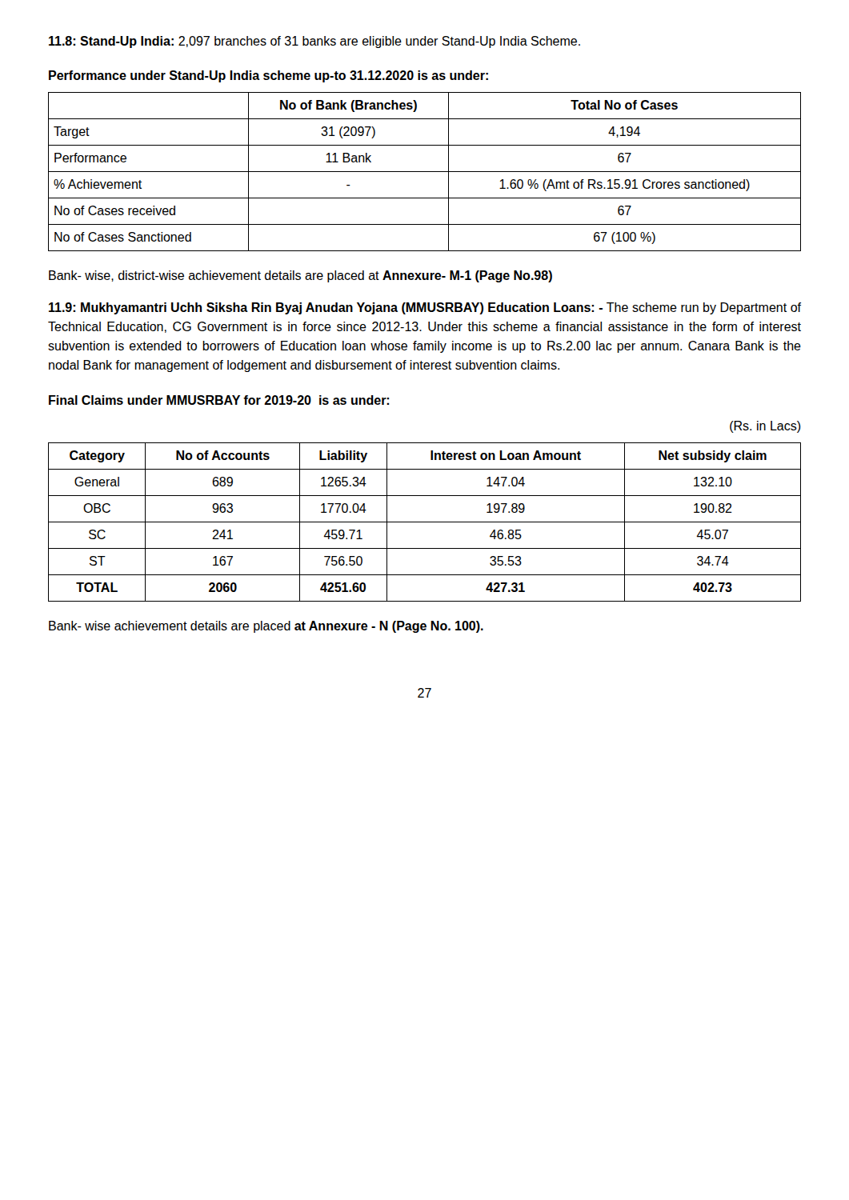11.8: Stand-Up India: 2,097 branches of 31 banks are eligible under Stand-Up India Scheme.
Performance under Stand-Up India scheme up-to 31.12.2020 is as under:
| | No of Bank (Branches) | Total No of Cases |
| --- | --- | --- |
| Target | 31 (2097) | 4,194 |
| Performance | 11 Bank | 67 |
| % Achievement | - | 1.60 % (Amt of Rs.15.91 Crores sanctioned) |
| No of Cases received | | 67 |
| No of Cases Sanctioned | | 67 (100 %) |
Bank- wise, district-wise achievement details are placed at Annexure- M-1 (Page No.98)
11.9: Mukhyamantri Uchh Siksha Rin Byaj Anudan Yojana (MMUSRBAY) Education Loans: - The scheme run by Department of Technical Education, CG Government is in force since 2012-13. Under this scheme a financial assistance in the form of interest subvention is extended to borrowers of Education loan whose family income is up to Rs.2.00 lac per annum. Canara Bank is the nodal Bank for management of lodgement and disbursement of interest subvention claims.
Final Claims under MMUSRBAY for 2019-20 is as under:
(Rs. in Lacs)
| Category | No of Accounts | Liability | Interest on Loan Amount | Net subsidy claim |
| --- | --- | --- | --- | --- |
| General | 689 | 1265.34 | 147.04 | 132.10 |
| OBC | 963 | 1770.04 | 197.89 | 190.82 |
| SC | 241 | 459.71 | 46.85 | 45.07 |
| ST | 167 | 756.50 | 35.53 | 34.74 |
| TOTAL | 2060 | 4251.60 | 427.31 | 402.73 |
Bank- wise achievement details are placed at Annexure - N (Page No. 100).
27